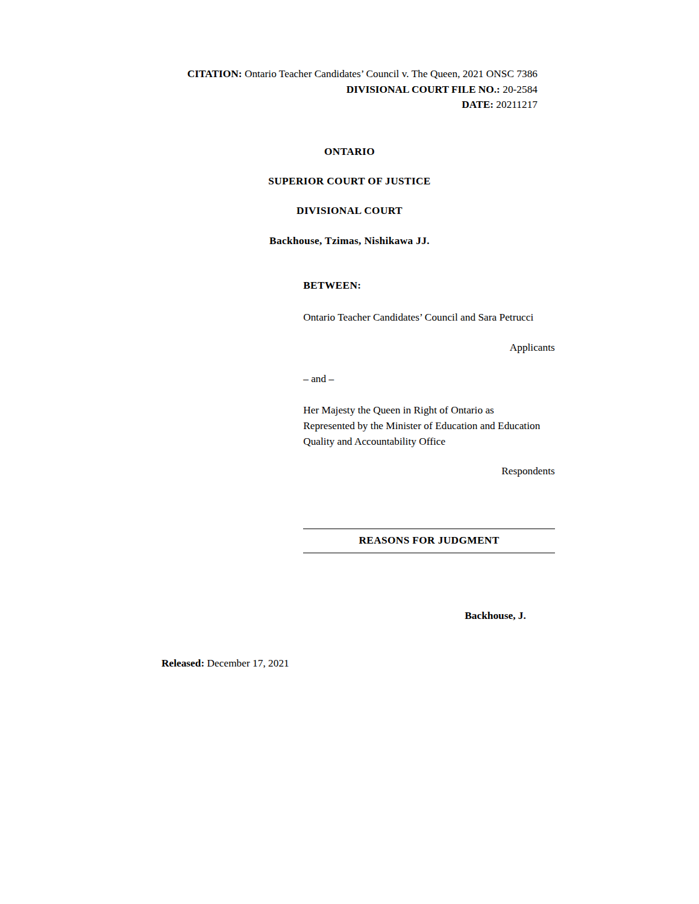CITATION: Ontario Teacher Candidates’ Council v. The Queen, 2021 ONSC 7386
DIVISIONAL COURT FILE NO.: 20-2584
DATE: 20211217
ONTARIO
SUPERIOR COURT OF JUSTICE
DIVISIONAL COURT
Backhouse, Tzimas, Nishikawa JJ.
BETWEEN:
Ontario Teacher Candidates’ Council and Sara Petrucci
Applicants
– and –
Her Majesty the Queen in Right of Ontario as
Represented by the Minister of Education and Education
Quality and Accountability Office
Respondents
REASONS FOR JUDGMENT
Backhouse, J.
Released: December 17, 2021